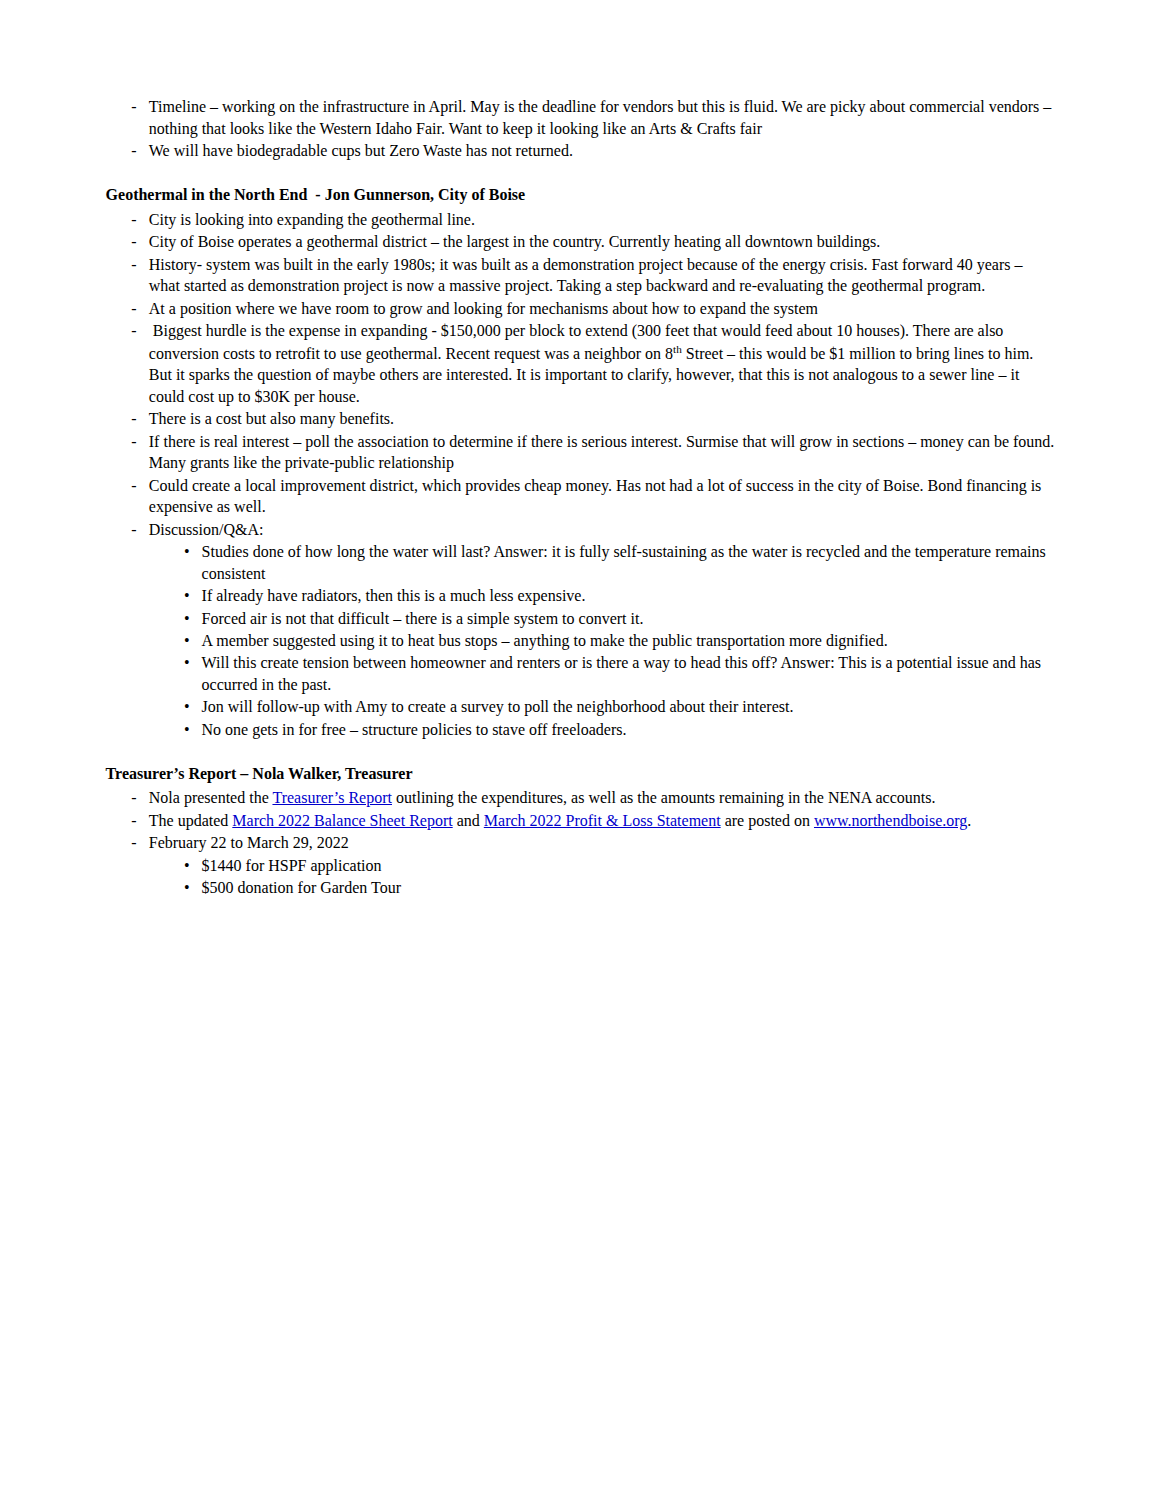Timeline – working on the infrastructure in April. May is the deadline for vendors but this is fluid. We are picky about commercial vendors – nothing that looks like the Western Idaho Fair. Want to keep it looking like an Arts & Crafts fair
We will have biodegradable cups but Zero Waste has not returned.
Geothermal in the North End - Jon Gunnerson, City of Boise
City is looking into expanding the geothermal line.
City of Boise operates a geothermal district – the largest in the country. Currently heating all downtown buildings.
History- system was built in the early 1980s; it was built as a demonstration project because of the energy crisis. Fast forward 40 years – what started as demonstration project is now a massive project. Taking a step backward and re-evaluating the geothermal program.
At a position where we have room to grow and looking for mechanisms about how to expand the system
Biggest hurdle is the expense in expanding - $150,000 per block to extend (300 feet that would feed about 10 houses). There are also conversion costs to retrofit to use geothermal. Recent request was a neighbor on 8th Street – this would be $1 million to bring lines to him. But it sparks the question of maybe others are interested. It is important to clarify, however, that this is not analogous to a sewer line – it could cost up to $30K per house.
There is a cost but also many benefits.
If there is real interest – poll the association to determine if there is serious interest. Surmise that will grow in sections – money can be found. Many grants like the private-public relationship
Could create a local improvement district, which provides cheap money. Has not had a lot of success in the city of Boise. Bond financing is expensive as well.
Discussion/Q&A:
Studies done of how long the water will last? Answer: it is fully self-sustaining as the water is recycled and the temperature remains consistent
If already have radiators, then this is a much less expensive.
Forced air is not that difficult – there is a simple system to convert it.
A member suggested using it to heat bus stops – anything to make the public transportation more dignified.
Will this create tension between homeowner and renters or is there a way to head this off? Answer: This is a potential issue and has occurred in the past.
Jon will follow-up with Amy to create a survey to poll the neighborhood about their interest.
No one gets in for free – structure policies to stave off freeloaders.
Treasurer’s Report – Nola Walker, Treasurer
Nola presented the Treasurer’s Report outlining the expenditures, as well as the amounts remaining in the NENA accounts.
The updated March 2022 Balance Sheet Report and March 2022 Profit & Loss Statement are posted on www.northendboise.org.
February 22 to March 29, 2022
$1440 for HSPF application
$500 donation for Garden Tour